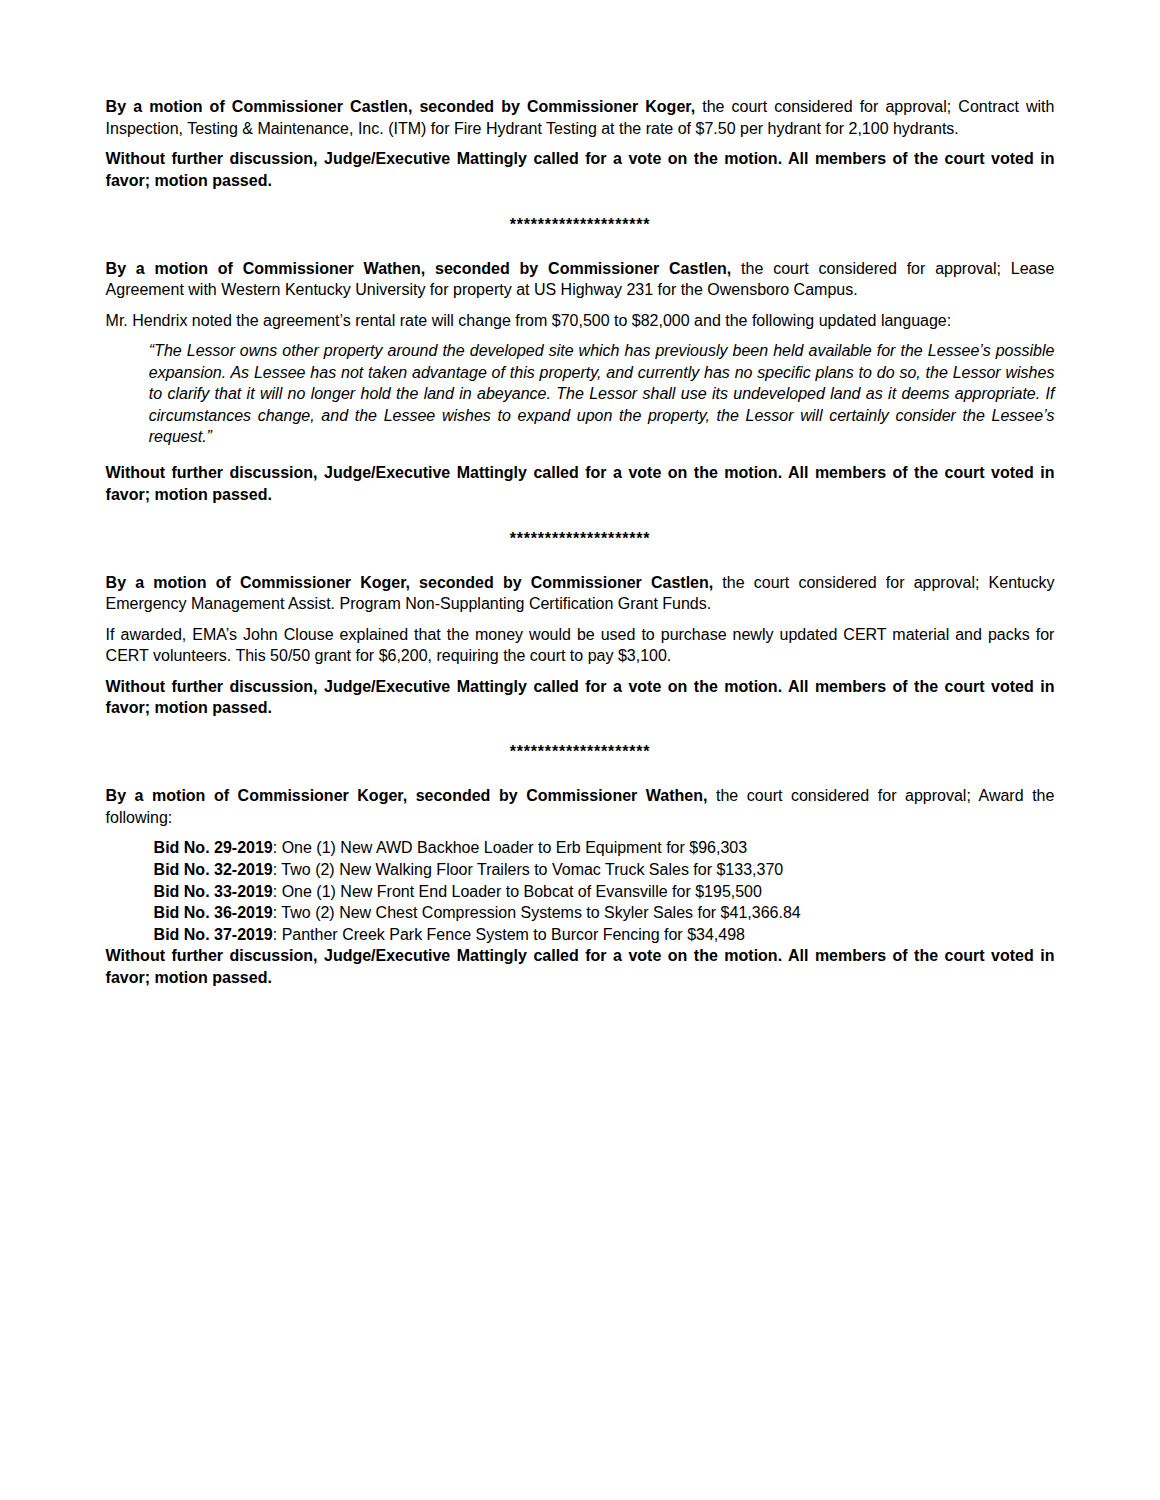By a motion of Commissioner Castlen, seconded by Commissioner Koger, the court considered for approval; Contract with Inspection, Testing & Maintenance, Inc. (ITM) for Fire Hydrant Testing at the rate of $7.50 per hydrant for 2,100 hydrants.
Without further discussion, Judge/Executive Mattingly called for a vote on the motion. All members of the court voted in favor; motion passed.
********************
By a motion of Commissioner Wathen, seconded by Commissioner Castlen, the court considered for approval; Lease Agreement with Western Kentucky University for property at US Highway 231 for the Owensboro Campus.
Mr. Hendrix noted the agreement’s rental rate will change from $70,500 to $82,000 and the following updated language:
“The Lessor owns other property around the developed site which has previously been held available for the Lessee’s possible expansion. As Lessee has not taken advantage of this property, and currently has no specific plans to do so, the Lessor wishes to clarify that it will no longer hold the land in abeyance. The Lessor shall use its undeveloped land as it deems appropriate. If circumstances change, and the Lessee wishes to expand upon the property, the Lessor will certainly consider the Lessee’s request.”
Without further discussion, Judge/Executive Mattingly called for a vote on the motion. All members of the court voted in favor; motion passed.
********************
By a motion of Commissioner Koger, seconded by Commissioner Castlen, the court considered for approval; Kentucky Emergency Management Assist. Program Non-Supplanting Certification Grant Funds.
If awarded, EMA’s John Clouse explained that the money would be used to purchase newly updated CERT material and packs for CERT volunteers. This 50/50 grant for $6,200, requiring the court to pay $3,100.
Without further discussion, Judge/Executive Mattingly called for a vote on the motion. All members of the court voted in favor; motion passed.
********************
By a motion of Commissioner Koger, seconded by Commissioner Wathen, the court considered for approval; Award the following:
Bid No. 29-2019: One (1) New AWD Backhoe Loader to Erb Equipment for $96,303
Bid No. 32-2019: Two (2) New Walking Floor Trailers to Vomac Truck Sales for $133,370
Bid No. 33-2019: One (1) New Front End Loader to Bobcat of Evansville for $195,500
Bid No. 36-2019: Two (2) New Chest Compression Systems to Skyler Sales for $41,366.84
Bid No. 37-2019: Panther Creek Park Fence System to Burcor Fencing for $34,498
Without further discussion, Judge/Executive Mattingly called for a vote on the motion. All members of the court voted in favor; motion passed.